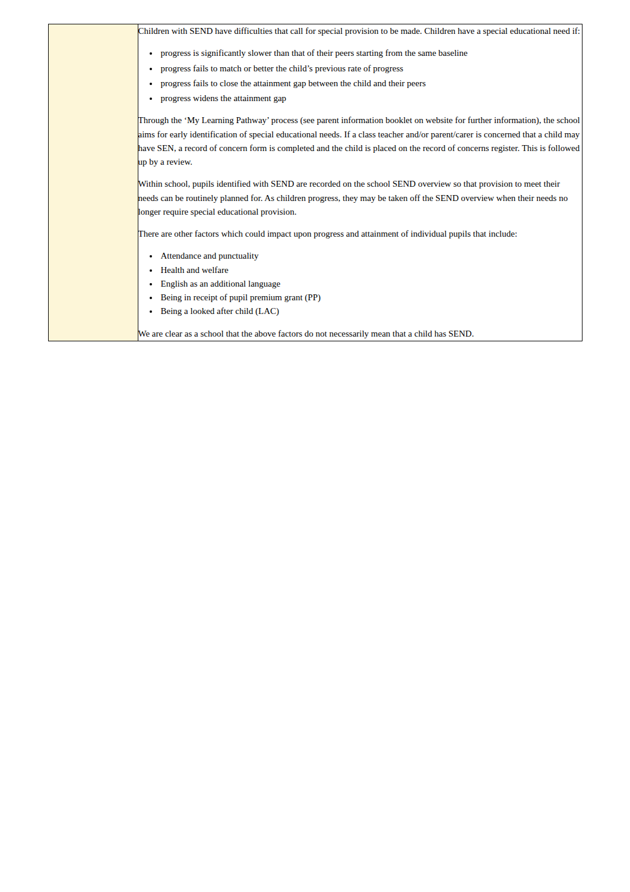| | Children with SEND have difficulties that call for special provision to be made. Children have a special educational need if: progress is significantly slower than that of their peers starting from the same baseline progress fails to match or better the child’s previous rate of progress progress fails to close the attainment gap between the child and their peers progress widens the attainment gap Through the ‘My Learning Pathway’ process (see parent information booklet on website for further information), the school aims for early identification of special educational needs. If a class teacher and/or parent/carer is concerned that a child may have SEN, a record of concern form is completed and the child is placed on the record of concerns register. This is followed up by a review. Within school, pupils identified with SEND are recorded on the school SEND overview so that provision to meet their needs can be routinely planned for. As children progress, they may be taken off the SEND overview when their needs no longer require special educational provision. There are other factors which could impact upon progress and attainment of individual pupils that include: Attendance and punctuality Health and welfare English as an additional language Being in receipt of pupil premium grant (PP) Being a looked after child (LAC) We are clear as a school that the above factors do not necessarily mean that a child has SEND. |